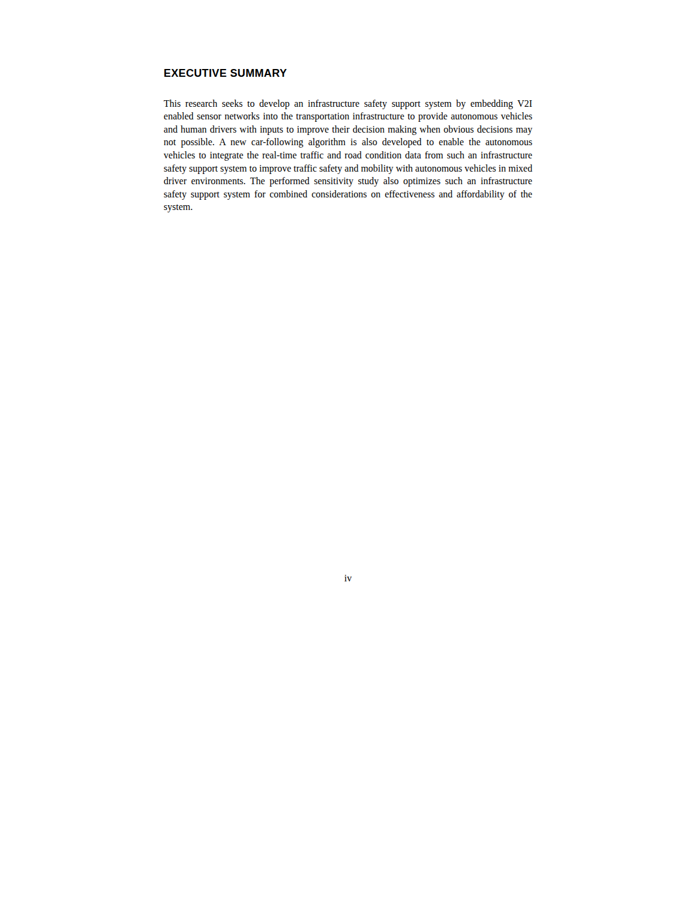EXECUTIVE SUMMARY
This research seeks to develop an infrastructure safety support system by embedding V2I enabled sensor networks into the transportation infrastructure to provide autonomous vehicles and human drivers with inputs to improve their decision making when obvious decisions may not possible. A new car-following algorithm is also developed to enable the autonomous vehicles to integrate the real-time traffic and road condition data from such an infrastructure safety support system to improve traffic safety and mobility with autonomous vehicles in mixed driver environments. The performed sensitivity study also optimizes such an infrastructure safety support system for combined considerations on effectiveness and affordability of the system.
iv